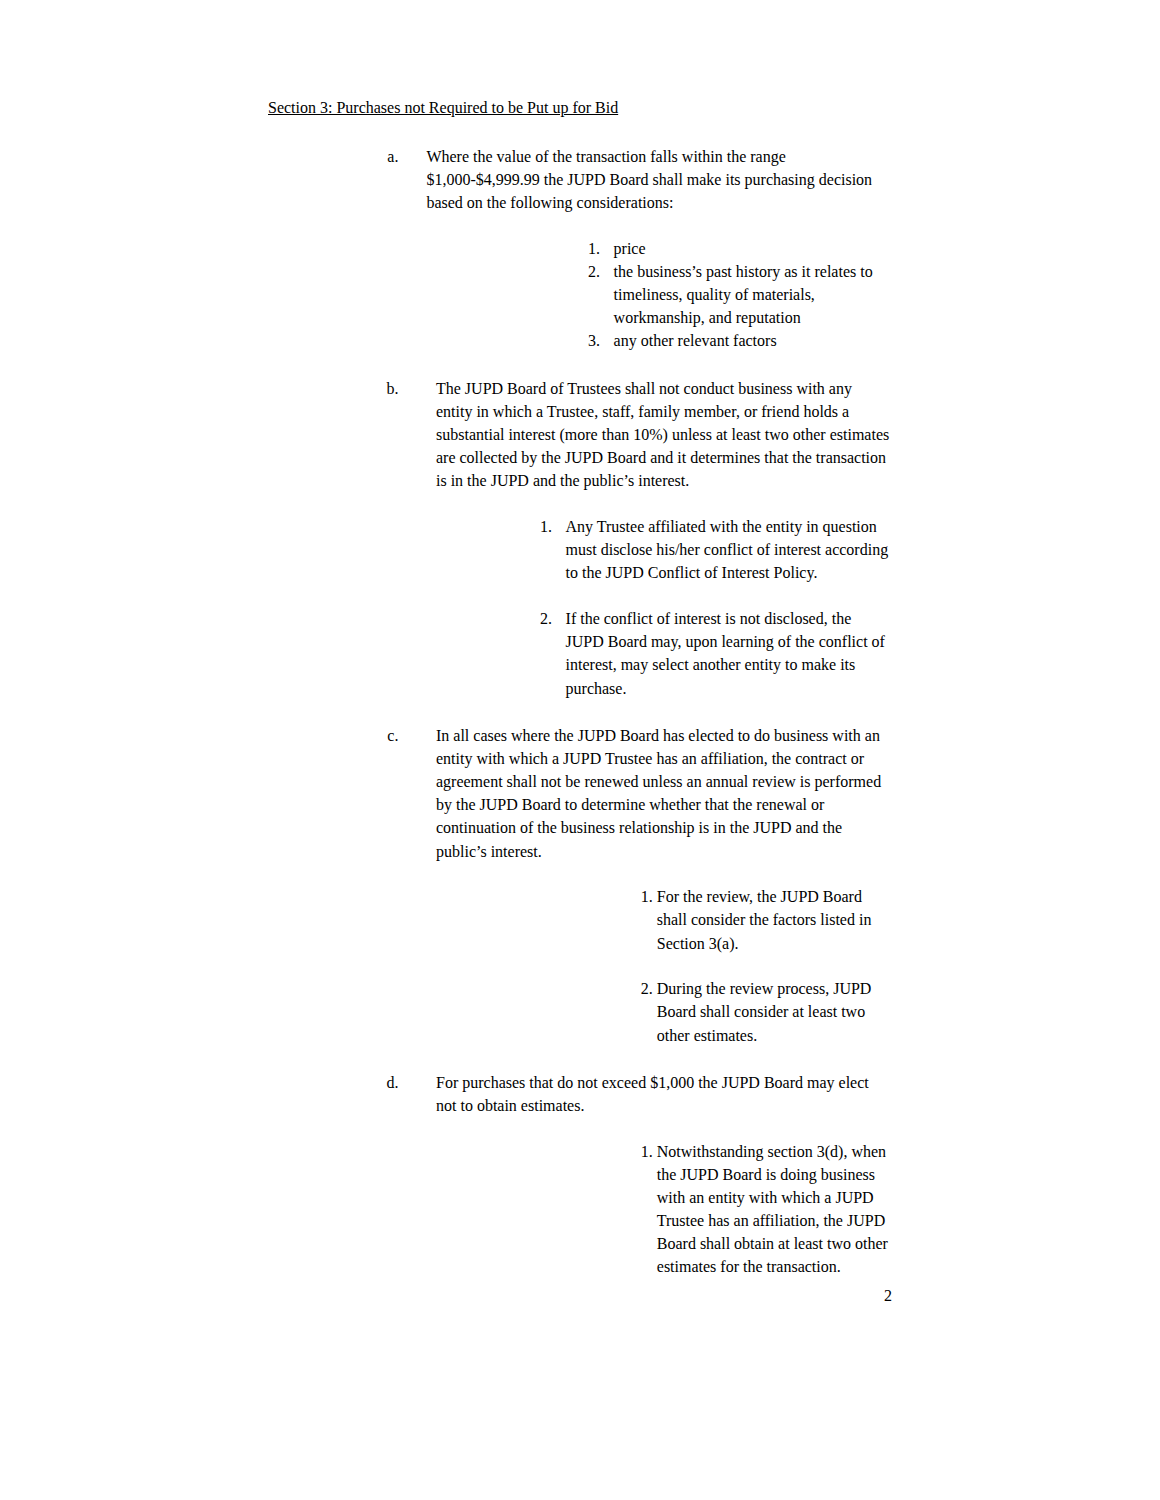Section 3: Purchases not Required to be Put up for Bid
Where the value of the transaction falls within the range $1,000-$4,999.99 the JUPD Board shall make its purchasing decision based on the following considerations:
price
the business’s past history as it relates to timeliness, quality of materials, workmanship, and reputation
any other relevant factors
The JUPD Board of Trustees shall not conduct business with any entity in which a Trustee, staff, family member, or friend holds a substantial interest (more than 10%) unless at least two other estimates are collected by the JUPD Board and it determines that the transaction is in the JUPD and the public’s interest.
Any Trustee affiliated with the entity in question must disclose his/her conflict of interest according to the JUPD Conflict of Interest Policy.
If the conflict of interest is not disclosed, the JUPD Board may, upon learning of the conflict of interest, may select another entity to make its purchase.
In all cases where the JUPD Board has elected to do business with an entity with which a JUPD Trustee has an affiliation, the contract or agreement shall not be renewed unless an annual review is performed by the JUPD Board to determine whether that the renewal or continuation of the business relationship is in the JUPD and the public’s interest.
For the review, the JUPD Board shall consider the factors listed in Section 3(a).
During the review process, JUPD Board shall consider at least two other estimates.
For purchases that do not exceed $1,000 the JUPD Board may elect not to obtain estimates.
Notwithstanding section 3(d), when the JUPD Board is doing business with an entity with which a JUPD Trustee has an affiliation, the JUPD Board shall obtain at least two other estimates for the transaction.
2